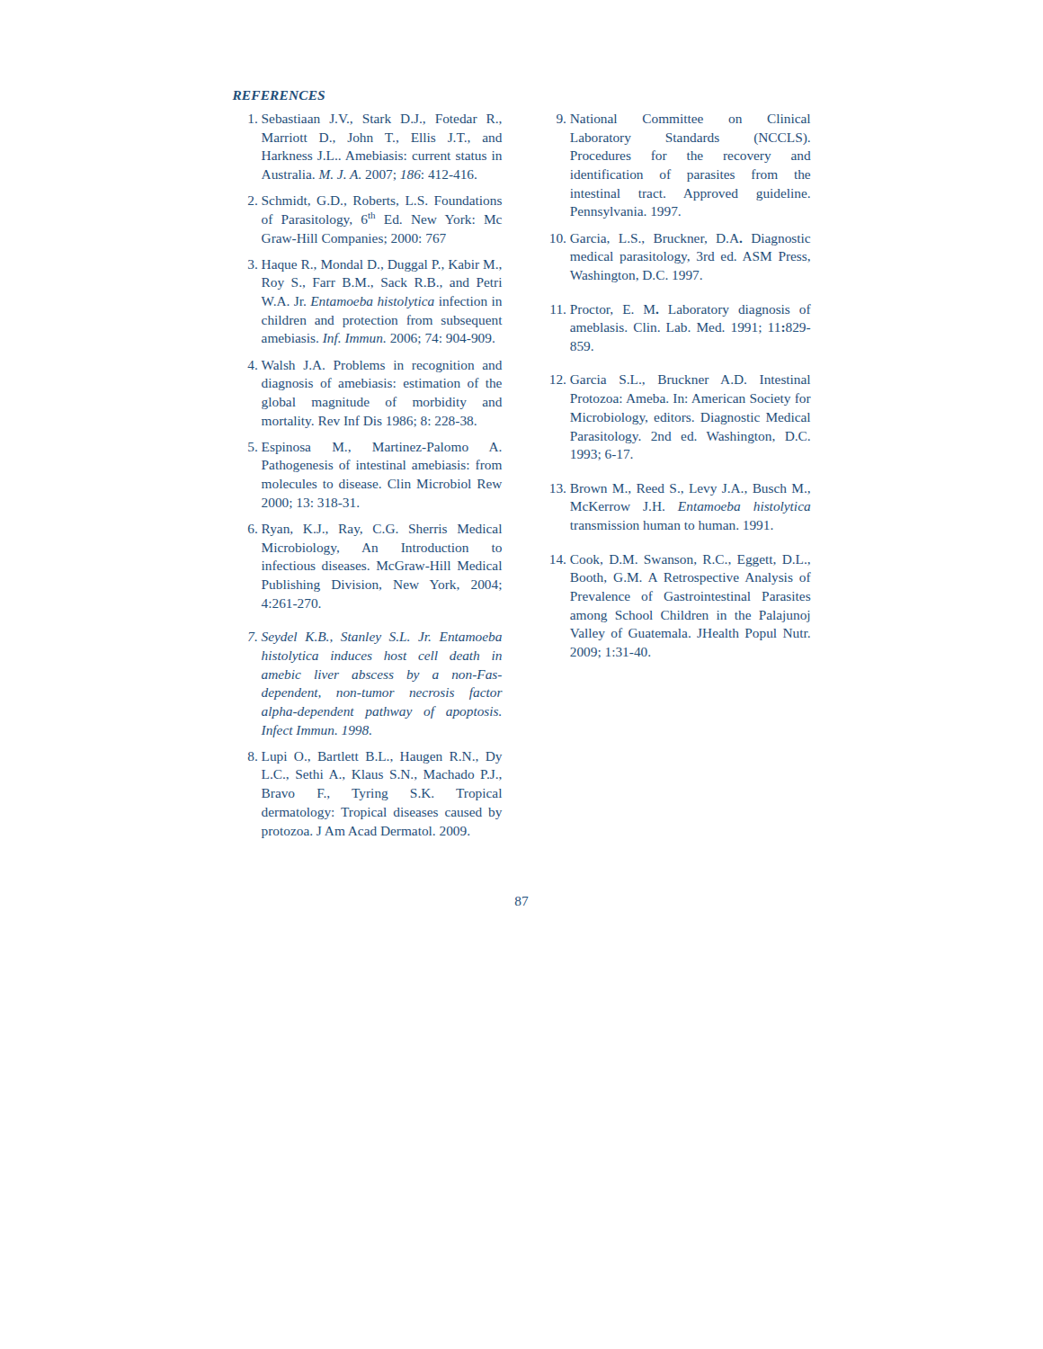REFERENCES
Sebastiaan J.V., Stark D.J., Fotedar R., Marriott D., John T., Ellis J.T., and Harkness J.L.. Amebiasis: current status in Australia. M. J. A. 2007; 186: 412-416.
Schmidt, G.D., Roberts, L.S. Foundations of Parasitology, 6th Ed. New York: Mc Graw-Hill Companies; 2000: 767
Haque R., Mondal D., Duggal P., Kabir M., Roy S., Farr B.M., Sack R.B., and Petri W.A. Jr. Entamoeba histolytica infection in children and protection from subsequent amebiasis. Inf. Immun. 2006; 74: 904-909.
Walsh J.A. Problems in recognition and diagnosis of amebiasis: estimation of the global magnitude of morbidity and mortality. Rev Inf Dis 1986; 8: 228-38.
Espinosa M., Martinez-Palomo A. Pathogenesis of intestinal amebiasis: from molecules to disease. Clin Microbiol Rew 2000; 13: 318-31.
Ryan, K.J., Ray, C.G. Sherris Medical Microbiology, An Introduction to infectious diseases. McGraw-Hill Medical Publishing Division, New York, 2004; 4:261-270.
Seydel K.B., Stanley S.L. Jr. Entamoeba histolytica induces host cell death in amebic liver abscess by a non-Fas-dependent, non-tumor necrosis factor alpha-dependent pathway of apoptosis. Infect Immun. 1998.
Lupi O., Bartlett B.L., Haugen R.N., Dy L.C., Sethi A., Klaus S.N., Machado P.J., Bravo F., Tyring S.K. Tropical dermatology: Tropical diseases caused by protozoa. J Am Acad Dermatol. 2009.
National Committee on Clinical Laboratory Standards (NCCLS). Procedures for the recovery and identification of parasites from the intestinal tract. Approved guideline. Pennsylvania. 1997.
Garcia, L.S., Bruckner, D.A. Diagnostic medical parasitology, 3rd ed. ASM Press, Washington, D.C. 1997.
Proctor, E. M. Laboratory diagnosis of ameblasis. Clin. Lab. Med. 1991; 11: 829-859.
Garcia S.L., Bruckner A.D. Intestinal Protozoa: Ameba. In: American Society for Microbiology, editors. Diagnostic Medical Parasitology. 2nd ed. Washington, D.C. 1993; 6-17.
Brown M., Reed S., Levy J.A., Busch M., McKerrow J.H. Entamoeba histolytica transmission human to human. 1991.
Cook, D.M. Swanson, R.C., Eggett, D.L., Booth, G.M. A Retrospective Analysis of Prevalence of Gastrointestinal Parasites among School Children in the Palajunoj Valley of Guatemala. JHealth Popul Nutr. 2009; 1:31-40.
87